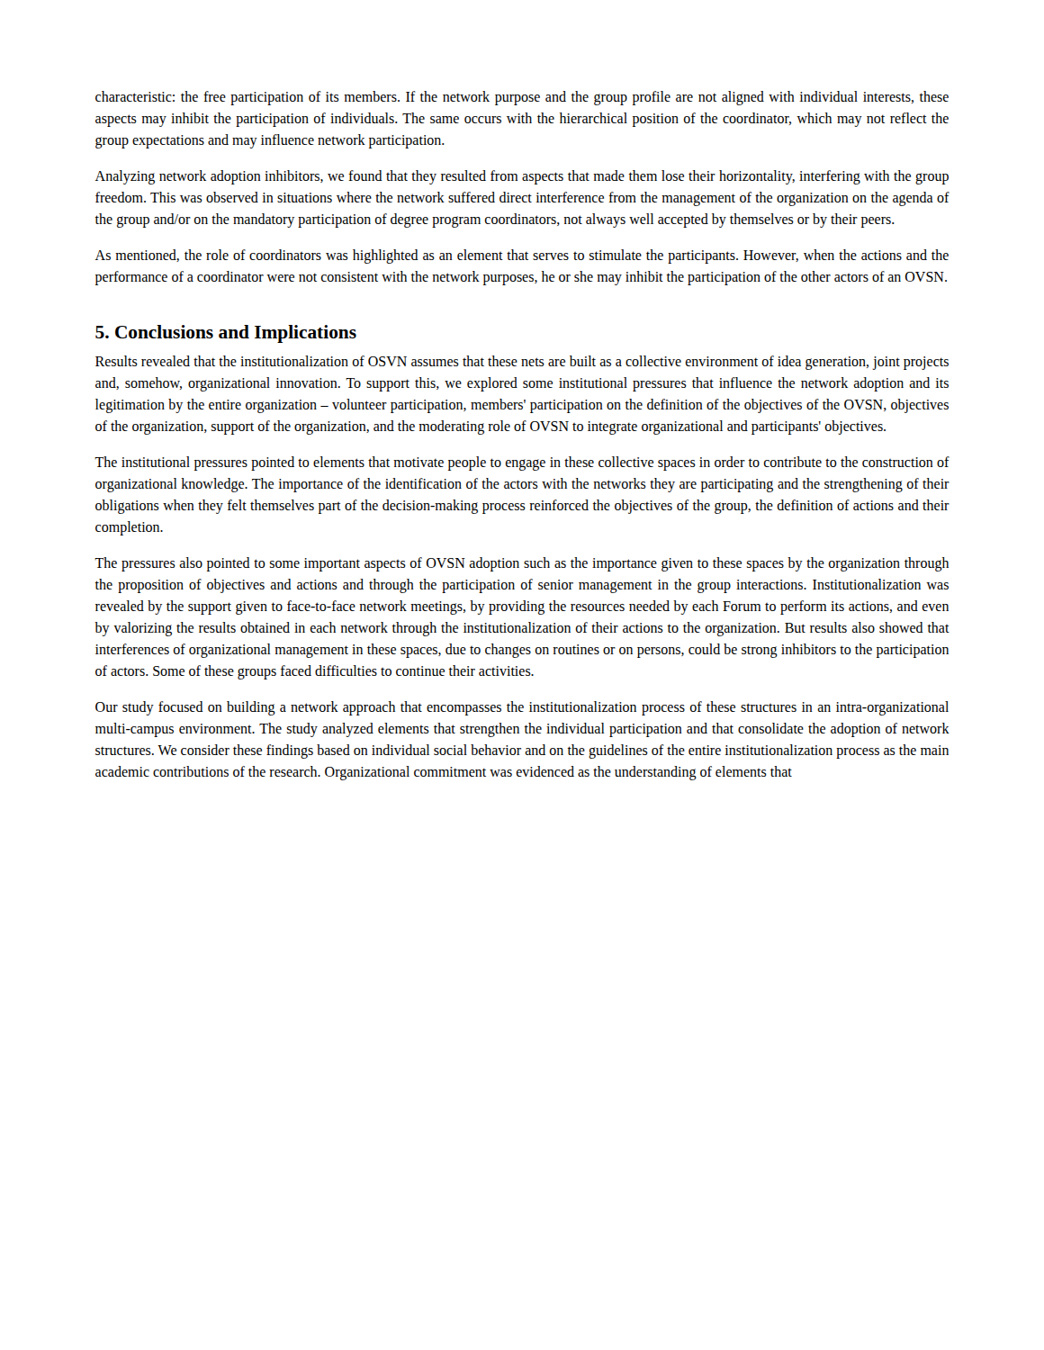characteristic: the free participation of its members. If the network purpose and the group profile are not aligned with individual interests, these aspects may inhibit the participation of individuals. The same occurs with the hierarchical position of the coordinator, which may not reflect the group expectations and may influence network participation.
Analyzing network adoption inhibitors, we found that they resulted from aspects that made them lose their horizontality, interfering with the group freedom. This was observed in situations where the network suffered direct interference from the management of the organization on the agenda of the group and/or on the mandatory participation of degree program coordinators, not always well accepted by themselves or by their peers.
As mentioned, the role of coordinators was highlighted as an element that serves to stimulate the participants. However, when the actions and the performance of a coordinator were not consistent with the network purposes, he or she may inhibit the participation of the other actors of an OVSN.
5. Conclusions and Implications
Results revealed that the institutionalization of OSVN assumes that these nets are built as a collective environment of idea generation, joint projects and, somehow, organizational innovation. To support this, we explored some institutional pressures that influence the network adoption and its legitimation by the entire organization – volunteer participation, members' participation on the definition of the objectives of the OVSN, objectives of the organization, support of the organization, and the moderating role of OVSN to integrate organizational and participants' objectives.
The institutional pressures pointed to elements that motivate people to engage in these collective spaces in order to contribute to the construction of organizational knowledge. The importance of the identification of the actors with the networks they are participating and the strengthening of their obligations when they felt themselves part of the decision-making process reinforced the objectives of the group, the definition of actions and their completion.
The pressures also pointed to some important aspects of OVSN adoption such as the importance given to these spaces by the organization through the proposition of objectives and actions and through the participation of senior management in the group interactions. Institutionalization was revealed by the support given to face-to-face network meetings, by providing the resources needed by each Forum to perform its actions, and even by valorizing the results obtained in each network through the institutionalization of their actions to the organization. But results also showed that interferences of organizational management in these spaces, due to changes on routines or on persons, could be strong inhibitors to the participation of actors. Some of these groups faced difficulties to continue their activities.
Our study focused on building a network approach that encompasses the institutionalization process of these structures in an intra-organizational multi-campus environment. The study analyzed elements that strengthen the individual participation and that consolidate the adoption of network structures. We consider these findings based on individual social behavior and on the guidelines of the entire institutionalization process as the main academic contributions of the research. Organizational commitment was evidenced as the understanding of elements that